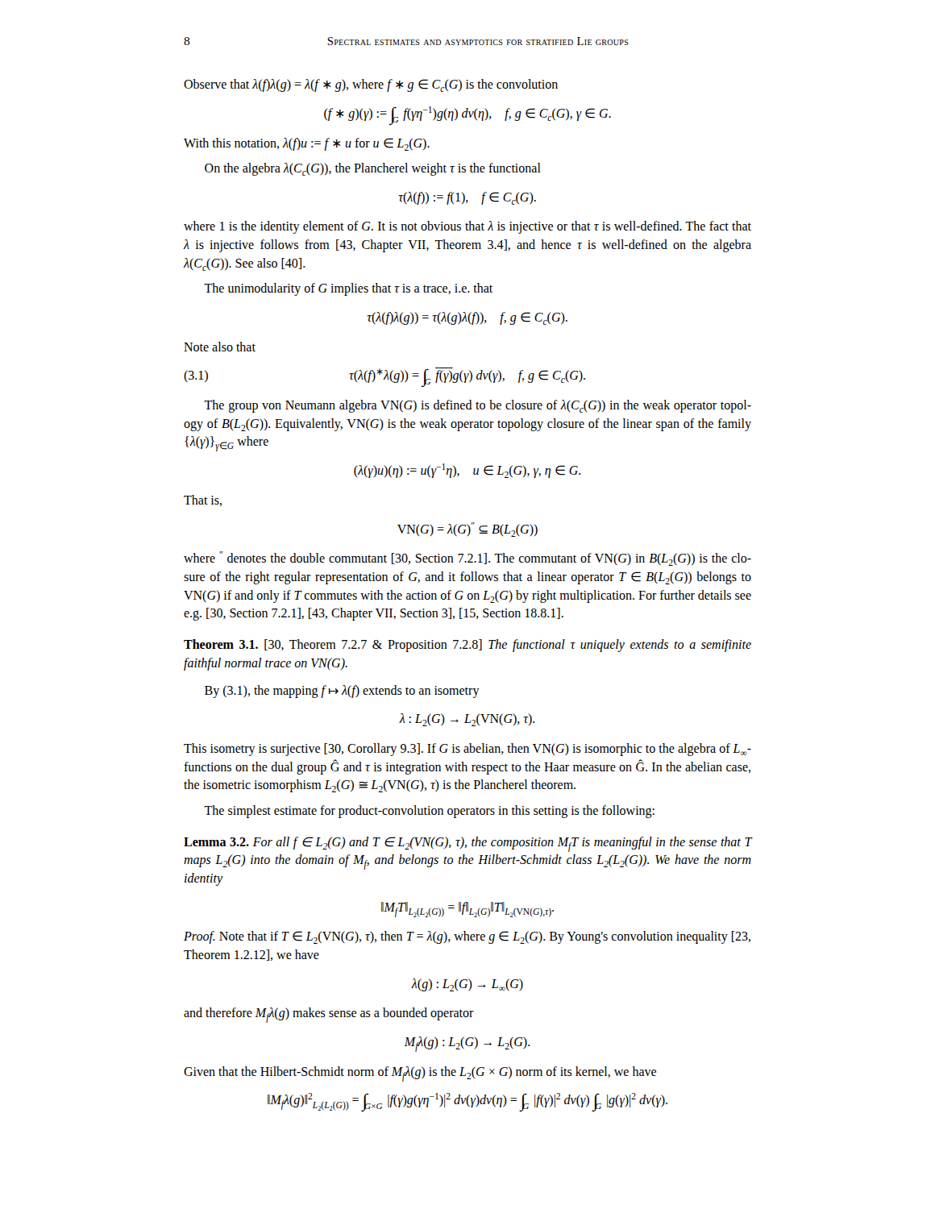8 Spectral estimates and asymptotics for stratified Lie groups
Observe that λ(f)λ(g) = λ(f ∗ g), where f ∗ g ∈ Cc(G) is the convolution
(f ∗ g)(γ) := ∫G f(γη−1)g(η) dν(η), f, g ∈ Cc(G), γ ∈ G.
With this notation, λ(f)u := f ∗ u for u ∈ L2(G).
On the algebra λ(Cc(G)), the Plancherel weight τ is the functional
τ(λ(f)) := f(1), f ∈ Cc(G).
where 1 is the identity element of G. It is not obvious that λ is injective or that τ is well-defined. The fact that λ is injective follows from [43, Chapter VII, Theorem 3.4], and hence τ is well-defined on the algebra λ(Cc(G)). See also [40].
The unimodularity of G implies that τ is a trace, i.e. that
τ(λ(f)λ(g)) = τ(λ(g)λ(f)), f, g ∈ Cc(G).
Note also that
(3.1) τ(λ(f)∗λ(g)) = ∫G f(γ) g(γ) dν(γ), f, g ∈ Cc(G).
The group von Neumann algebra VN(G) is defined to be closure of λ(Cc(G)) in the weak operator topology of B(L2(G)). Equivalently, VN(G) is the weak operator topology closure of the linear span of the family {λ(γ)}γ∈G where
(λ(γ)u)(η) := u(γ−1η), u ∈ L2(G), γ, η ∈ G.
That is,
VN(G) = λ(G)″ ⊆ B(L2(G))
where ″ denotes the double commutant [30, Section 7.2.1]. The commutant of VN(G) in B(L2(G)) is the closure of the right regular representation of G, and it follows that a linear operator T ∈ B(L2(G)) belongs to VN(G) if and only if T commutes with the action of G on L2(G) by right multiplication. For further details see e.g. [30, Section 7.2.1], [43, Chapter VII, Section 3], [15, Section 18.8.1].
Theorem 3.1. [30, Theorem 7.2.7 & Proposition 7.2.8] The functional τ uniquely extends to a semifinite faithful normal trace on VN(G).
By (3.1), the mapping f ↦ λ(f) extends to an isometry
λ : L2(G) → L2(VN(G), τ).
This isometry is surjective [30, Corollary 9.3]. If G is abelian, then VN(G) is isomorphic to the algebra of L∞-functions on the dual group Ĝ and τ is integration with respect to the Haar measure on Ĝ. In the abelian case, the isometric isomorphism L2(G) ≅ L2(VN(G), τ) is the Plancherel theorem.
The simplest estimate for product-convolution operators in this setting is the following:
Lemma 3.2. For all f ∈ L2(G) and T ∈ L2(VN(G), τ), the composition MfT is meaningful in the sense that T maps L2(G) into the domain of Mf, and belongs to the Hilbert-Schmidt class L2(L2(G)). We have the norm identity
‖MfT‖L2(L2(G)) = ‖f‖L2(G)‖T‖L2(VN(G),τ).
Proof. Note that if T ∈ L2(VN(G), τ), then T = λ(g), where g ∈ L2(G). By Young's convolution inequality [23, Theorem 1.2.12], we have
λ(g) : L2(G) → L∞(G)
and therefore Mfλ(g) makes sense as a bounded operator
Mfλ(g) : L2(G) → L2(G).
Given that the Hilbert-Schmidt norm of Mfλ(g) is the L2(G × G) norm of its kernel, we have
‖Mfλ(g)‖2L2(L2(G)) = ∫G×G |f(γ)g(γη−1)|2 dν(γ)dν(η) = ∫G |f(γ)|2 dν(γ) ∫G |g(γ)|2 dν(γ).